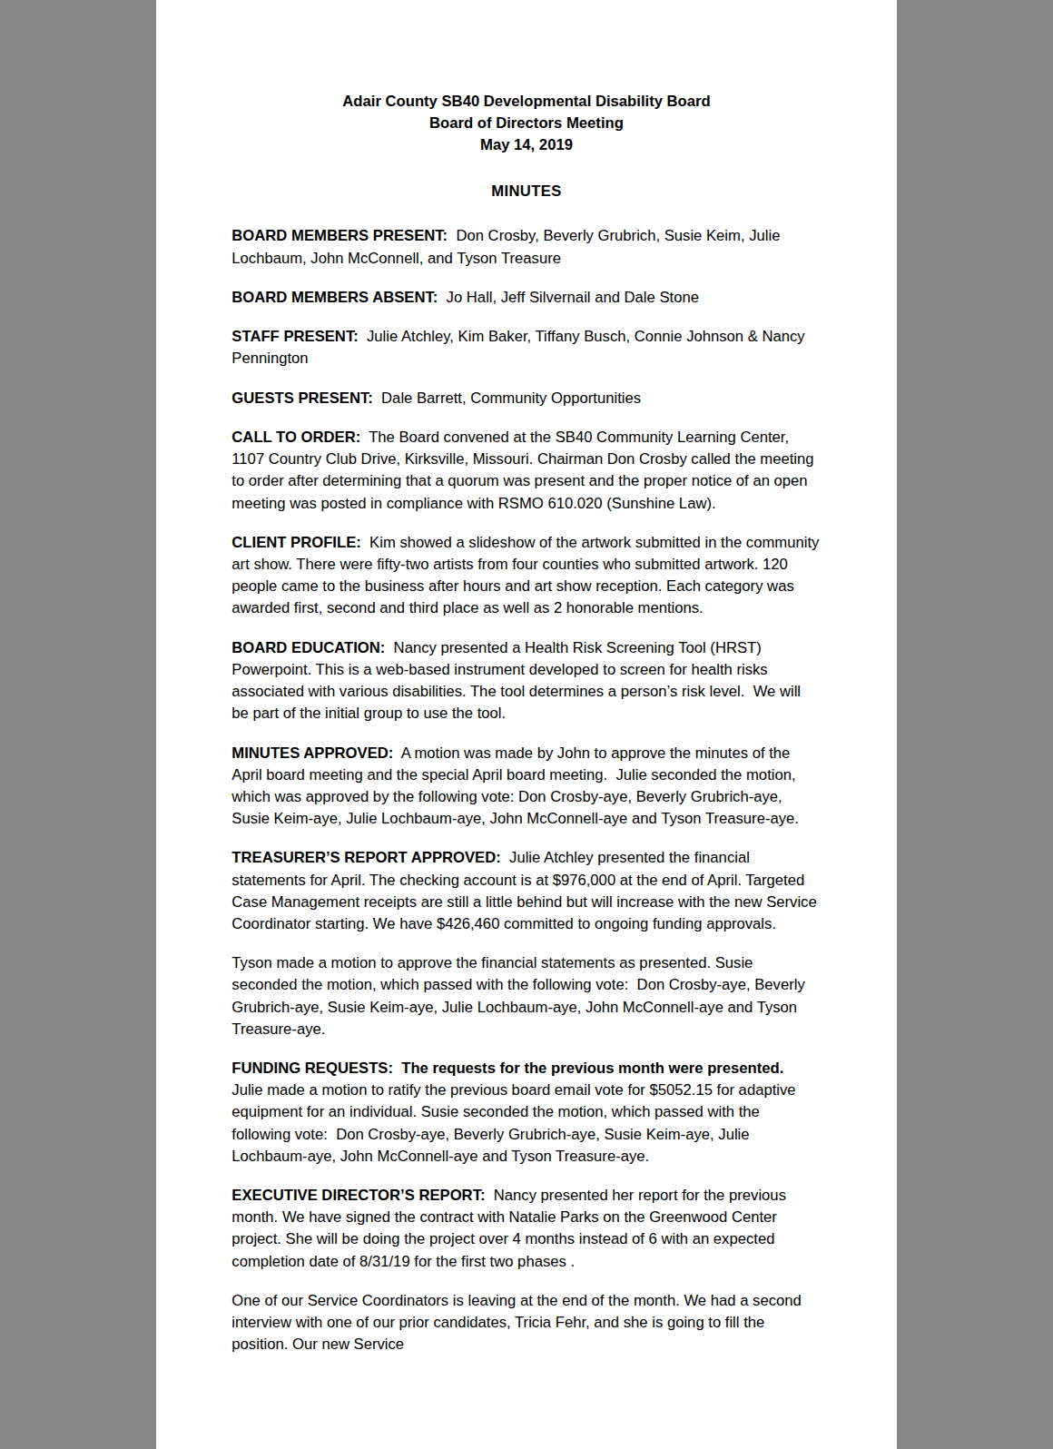Adair County SB40 Developmental Disability Board Board of Directors Meeting May 14, 2019
MINUTES
BOARD MEMBERS PRESENT: Don Crosby, Beverly Grubrich, Susie Keim, Julie Lochbaum, John McConnell, and Tyson Treasure
BOARD MEMBERS ABSENT: Jo Hall, Jeff Silvernail and Dale Stone
STAFF PRESENT: Julie Atchley, Kim Baker, Tiffany Busch, Connie Johnson & Nancy Pennington
GUESTS PRESENT: Dale Barrett, Community Opportunities
CALL TO ORDER: The Board convened at the SB40 Community Learning Center, 1107 Country Club Drive, Kirksville, Missouri. Chairman Don Crosby called the meeting to order after determining that a quorum was present and the proper notice of an open meeting was posted in compliance with RSMO 610.020 (Sunshine Law).
CLIENT PROFILE: Kim showed a slideshow of the artwork submitted in the community art show. There were fifty-two artists from four counties who submitted artwork. 120 people came to the business after hours and art show reception. Each category was awarded first, second and third place as well as 2 honorable mentions.
BOARD EDUCATION: Nancy presented a Health Risk Screening Tool (HRST) Powerpoint. This is a web-based instrument developed to screen for health risks associated with various disabilities. The tool determines a person’s risk level. We will be part of the initial group to use the tool.
MINUTES APPROVED: A motion was made by John to approve the minutes of the April board meeting and the special April board meeting. Julie seconded the motion, which was approved by the following vote: Don Crosby-aye, Beverly Grubrich-aye, Susie Keim-aye, Julie Lochbaum-aye, John McConnell-aye and Tyson Treasure-aye.
TREASURER’S REPORT APPROVED: Julie Atchley presented the financial statements for April. The checking account is at $976,000 at the end of April. Targeted Case Management receipts are still a little behind but will increase with the new Service Coordinator starting. We have $426,460 committed to ongoing funding approvals.
Tyson made a motion to approve the financial statements as presented. Susie seconded the motion, which passed with the following vote: Don Crosby-aye, Beverly Grubrich-aye, Susie Keim-aye, Julie Lochbaum-aye, John McConnell-aye and Tyson Treasure-aye.
FUNDING REQUESTS: The requests for the previous month were presented. Julie made a motion to ratify the previous board email vote for $5052.15 for adaptive equipment for an individual. Susie seconded the motion, which passed with the following vote: Don Crosby-aye, Beverly Grubrich-aye, Susie Keim-aye, Julie Lochbaum-aye, John McConnell-aye and Tyson Treasure-aye.
EXECUTIVE DIRECTOR’S REPORT: Nancy presented her report for the previous month. We have signed the contract with Natalie Parks on the Greenwood Center project. She will be doing the project over 4 months instead of 6 with an expected completion date of 8/31/19 for the first two phases .
One of our Service Coordinators is leaving at the end of the month. We had a second interview with one of our prior candidates, Tricia Fehr, and she is going to fill the position. Our new Service